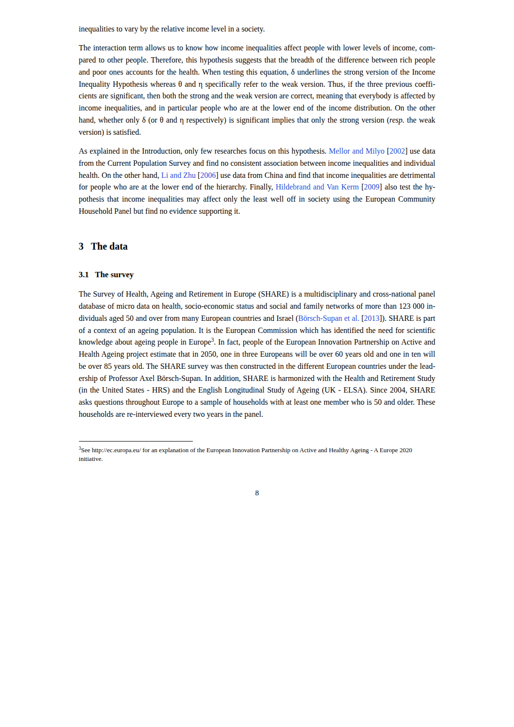inequalities to vary by the relative income level in a society.
The interaction term allows us to know how income inequalities affect people with lower levels of income, compared to other people. Therefore, this hypothesis suggests that the breadth of the difference between rich people and poor ones accounts for the health. When testing this equation, δ underlines the strong version of the Income Inequality Hypothesis whereas θ and η specifically refer to the weak version. Thus, if the three previous coefficients are significant, then both the strong and the weak version are correct, meaning that everybody is affected by income inequalities, and in particular people who are at the lower end of the income distribution. On the other hand, whether only δ (or θ and η respectively) is significant implies that only the strong version (resp. the weak version) is satisfied.
As explained in the Introduction, only few researches focus on this hypothesis. Mellor and Milyo [2002] use data from the Current Population Survey and find no consistent association between income inequalities and individual health. On the other hand, Li and Zhu [2006] use data from China and find that income inequalities are detrimental for people who are at the lower end of the hierarchy. Finally, Hildebrand and Van Kerm [2009] also test the hypothesis that income inequalities may affect only the least well off in society using the European Community Household Panel but find no evidence supporting it.
3 The data
3.1 The survey
The Survey of Health, Ageing and Retirement in Europe (SHARE) is a multidisciplinary and cross-national panel database of micro data on health, socio-economic status and social and family networks of more than 123 000 individuals aged 50 and over from many European countries and Israel (Börsch-Supan et al. [2013]). SHARE is part of a context of an ageing population. It is the European Commission which has identified the need for scientific knowledge about ageing people in Europe3. In fact, people of the European Innovation Partnership on Active and Health Ageing project estimate that in 2050, one in three Europeans will be over 60 years old and one in ten will be over 85 years old. The SHARE survey was then constructed in the different European countries under the leadership of Professor Axel Börsch-Supan. In addition, SHARE is harmonized with the Health and Retirement Study (in the United States - HRS) and the English Longitudinal Study of Ageing (UK - ELSA). Since 2004, SHARE asks questions throughout Europe to a sample of households with at least one member who is 50 and older. These households are re-interviewed every two years in the panel.
3See http://ec.europa.eu/ for an explanation of the European Innovation Partnership on Active and Healthy Ageing - A Europe 2020 initiative.
8